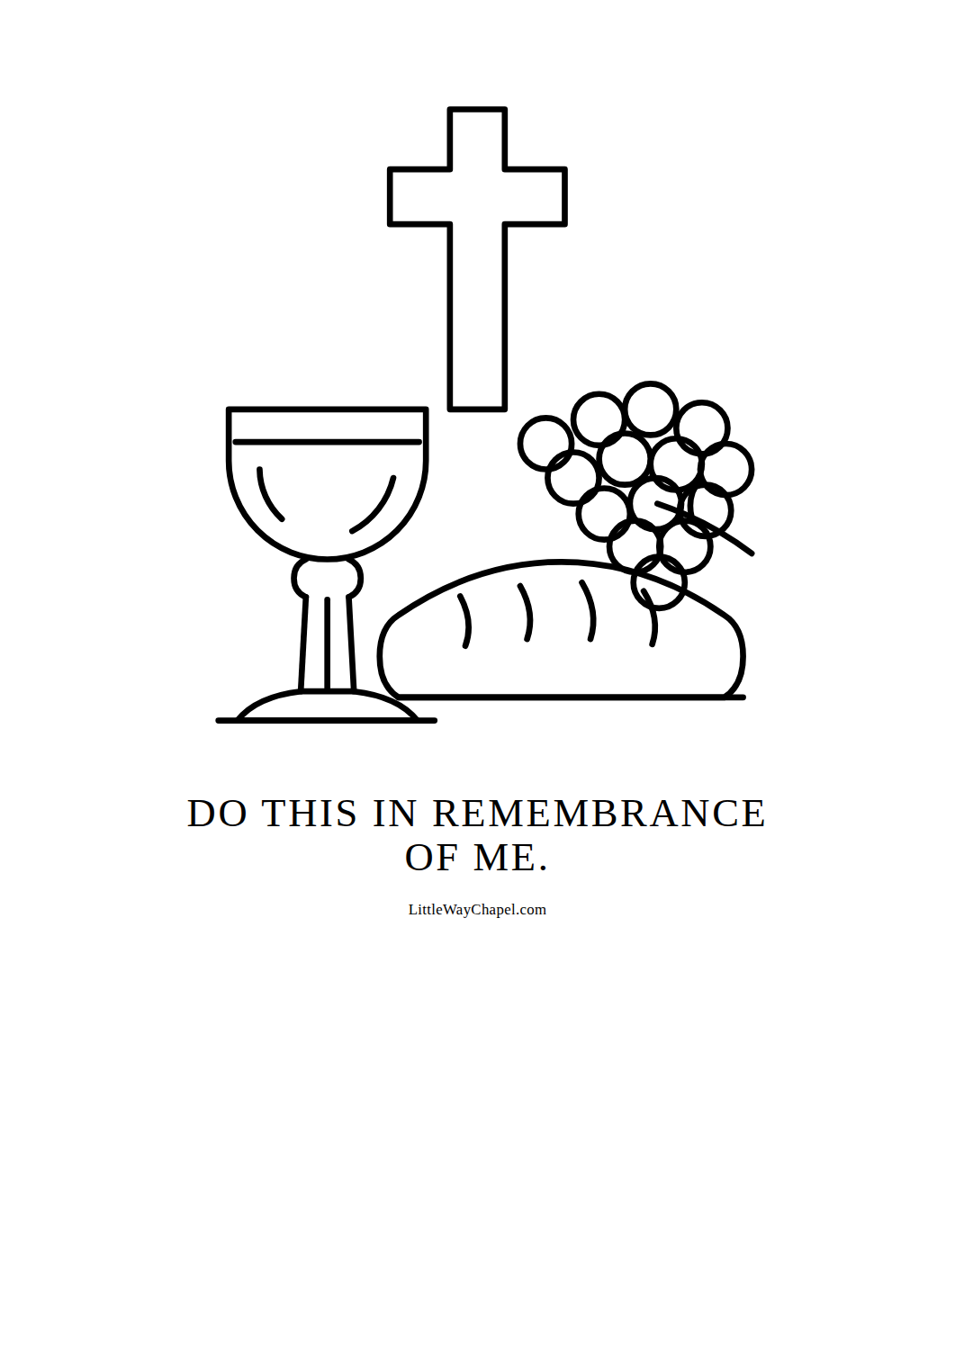Communion coloring illustration An outline drawing of a Christian cross, a chalice, a cluster of grapes on a vine, and a loaf of bread.
Do this in remembrance of me.
LittleWayChapel.com